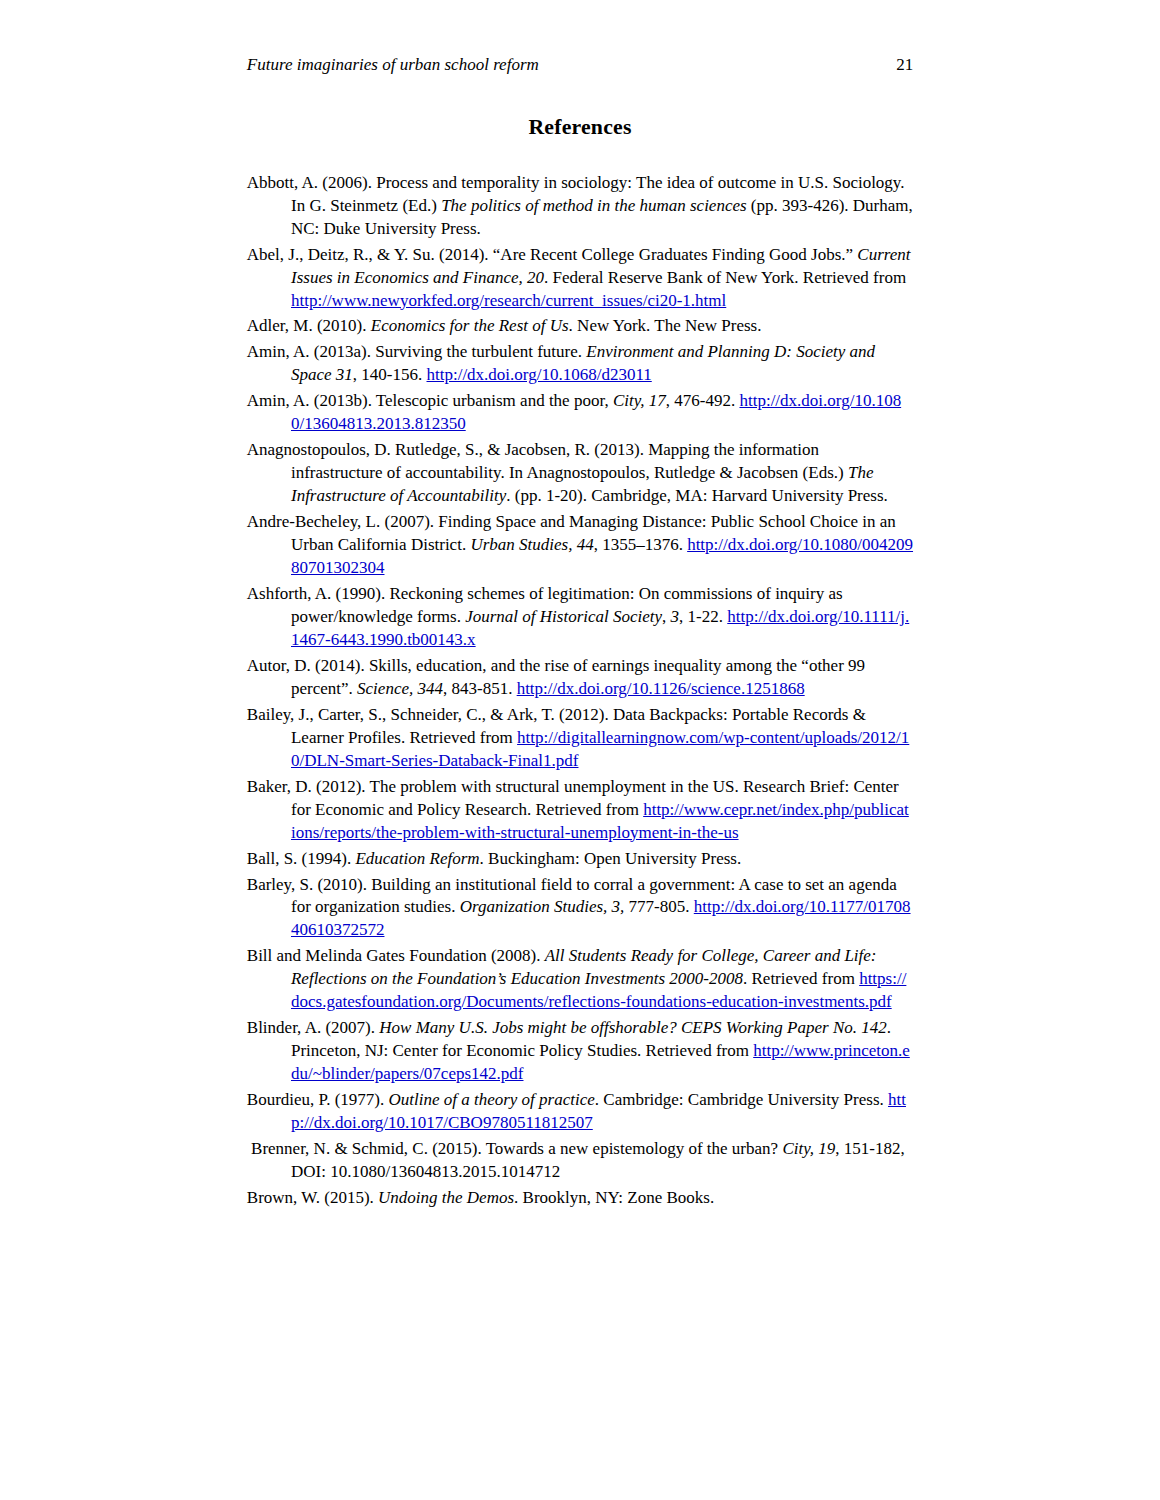Future imaginaries of urban school reform 21
References
Abbott, A. (2006). Process and temporality in sociology: The idea of outcome in U.S. Sociology. In G. Steinmetz (Ed.) The politics of method in the human sciences (pp. 393-426). Durham, NC: Duke University Press.
Abel, J., Deitz, R., & Y. Su. (2014). “Are Recent College Graduates Finding Good Jobs.” Current Issues in Economics and Finance, 20. Federal Reserve Bank of New York. Retrieved from http://www.newyorkfed.org/research/current_issues/ci20-1.html
Adler, M. (2010). Economics for the Rest of Us. New York. The New Press.
Amin, A. (2013a). Surviving the turbulent future. Environment and Planning D: Society and Space 31, 140-156. http://dx.doi.org/10.1068/d23011
Amin, A. (2013b). Telescopic urbanism and the poor, City, 17, 476-492. http://dx.doi.org/10.1080/13604813.2013.812350
Anagnostopoulos, D. Rutledge, S., & Jacobsen, R. (2013). Mapping the information infrastructure of accountability. In Anagnostopoulos, Rutledge & Jacobsen (Eds.) The Infrastructure of Accountability. (pp. 1-20). Cambridge, MA: Harvard University Press.
Andre-Becheley, L. (2007). Finding Space and Managing Distance: Public School Choice in an Urban California District. Urban Studies, 44, 1355–1376. http://dx.doi.org/10.1080/00420980701302304
Ashforth, A. (1990). Reckoning schemes of legitimation: On commissions of inquiry as power/knowledge forms. Journal of Historical Society, 3, 1-22. http://dx.doi.org/10.1111/j.1467-6443.1990.tb00143.x
Autor, D. (2014). Skills, education, and the rise of earnings inequality among the “other 99 percent”. Science, 344, 843-851. http://dx.doi.org/10.1126/science.1251868
Bailey, J., Carter, S., Schneider, C., & Ark, T. (2012). Data Backpacks: Portable Records & Learner Profiles. Retrieved from http://digitallearningnow.com/wp-content/uploads/2012/10/DLN-Smart-Series-Databack-Final1.pdf
Baker, D. (2012). The problem with structural unemployment in the US. Research Brief: Center for Economic and Policy Research. Retrieved from http://www.cepr.net/index.php/publications/reports/the-problem-with-structural-unemployment-in-the-us
Ball, S. (1994). Education Reform. Buckingham: Open University Press.
Barley, S. (2010). Building an institutional field to corral a government: A case to set an agenda for organization studies. Organization Studies, 3, 777-805. http://dx.doi.org/10.1177/0170840610372572
Bill and Melinda Gates Foundation (2008). All Students Ready for College, Career and Life: Reflections on the Foundation’s Education Investments 2000-2008. Retrieved from https://docs.gatesfoundation.org/Documents/reflections-foundations-education-investments.pdf
Blinder, A. (2007). How Many U.S. Jobs might be offshorable? CEPS Working Paper No. 142. Princeton, NJ: Center for Economic Policy Studies. Retrieved from http://www.princeton.edu/~blinder/papers/07ceps142.pdf
Bourdieu, P. (1977). Outline of a theory of practice. Cambridge: Cambridge University Press. http://dx.doi.org/10.1017/CBO9780511812507
Brenner, N. & Schmid, C. (2015). Towards a new epistemology of the urban? City, 19, 151-182, DOI: 10.1080/13604813.2015.1014712
Brown, W. (2015). Undoing the Demos. Brooklyn, NY: Zone Books.